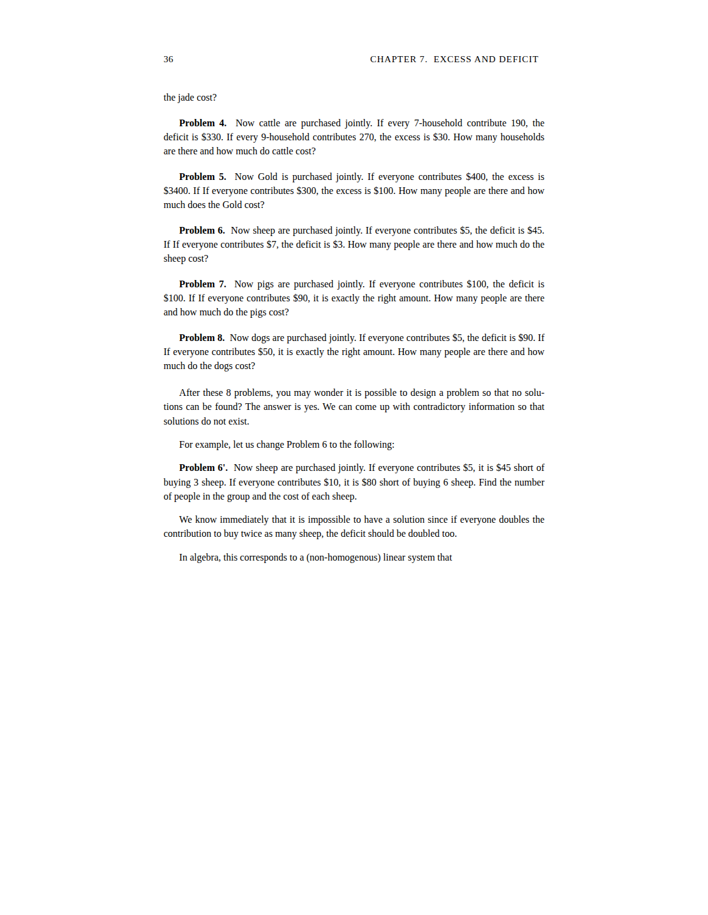36 Chapter 7. Excess and Deficit
the jade cost?
Problem 4. Now cattle are purchased jointly. If every 7-household contribute 190, the deficit is $330. If every 9-household contributes 270, the excess is $30. How many households are there and how much do cattle cost?
Problem 5. Now Gold is purchased jointly. If everyone contributes $400, the excess is $3400. If If everyone contributes $300, the excess is $100. How many people are there and how much does the Gold cost?
Problem 6. Now sheep are purchased jointly. If everyone contributes $5, the deficit is $45. If If everyone contributes $7, the deficit is $3. How many people are there and how much do the sheep cost?
Problem 7. Now pigs are purchased jointly. If everyone contributes $100, the deficit is $100. If If everyone contributes $90, it is exactly the right amount. How many people are there and how much do the pigs cost?
Problem 8. Now dogs are purchased jointly. If everyone contributes $5, the deficit is $90. If If everyone contributes $50, it is exactly the right amount. How many people are there and how much do the dogs cost?
After these 8 problems, you may wonder it is possible to design a problem so that no solutions can be found? The answer is yes. We can come up with contradictory information so that solutions do not exist.
For example, let us change Problem 6 to the following:
Problem 6'. Now sheep are purchased jointly. If everyone contributes $5, it is $45 short of buying 3 sheep. If everyone contributes $10, it is $80 short of buying 6 sheep. Find the number of people in the group and the cost of each sheep.
We know immediately that it is impossible to have a solution since if everyone doubles the contribution to buy twice as many sheep, the deficit should be doubled too.
In algebra, this corresponds to a (non-homogenous) linear system that